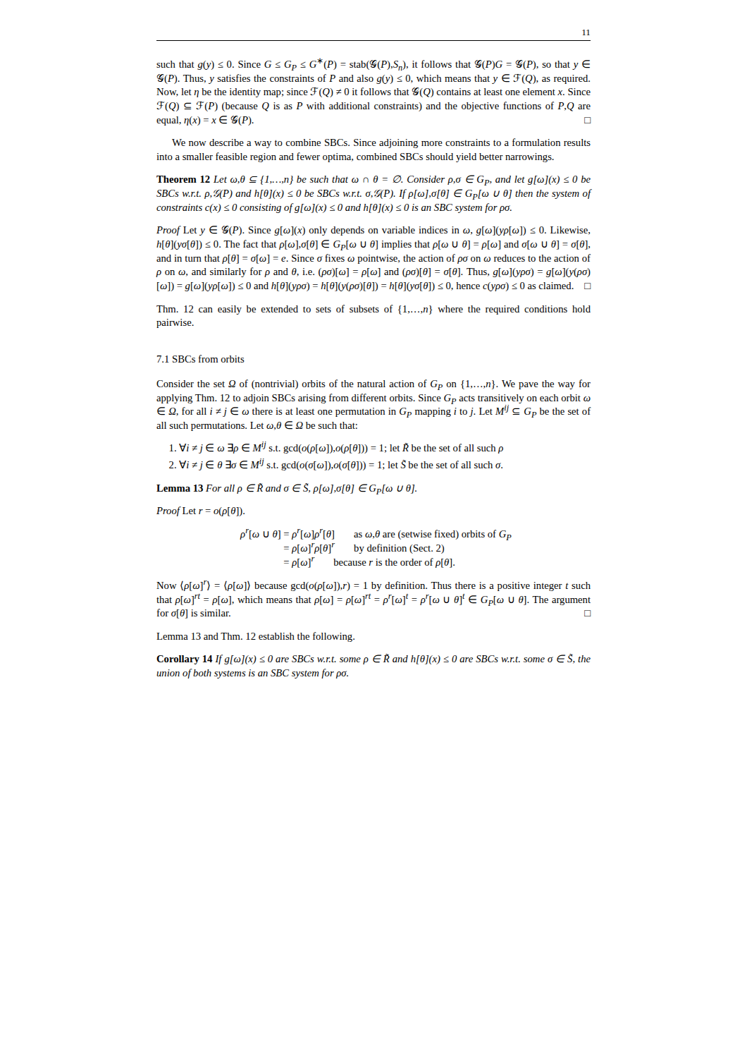11
such that g(y) ≤ 0. Since G ≤ GP ≤ G∗(P) = stab(𝒢(P),Sn), it follows that 𝒢(P)G = 𝒢(P), so that y ∈ 𝒢(P). Thus, y satisfies the constraints of P and also g(y) ≤ 0, which means that y ∈ ℱ(Q), as required. Now, let η be the identity map; since ℱ(Q) ≠ 0 it follows that 𝒢(Q) contains at least one element x. Since ℱ(Q) ⊆ ℱ(P) (because Q is as P with additional constraints) and the objective functions of P,Q are equal, η(x) = x ∈ 𝒢(P). □
We now describe a way to combine SBCs. Since adjoining more constraints to a formulation results into a smaller feasible region and fewer optima, combined SBCs should yield better narrowings.
Theorem 12 Let ω,θ ⊆ {1,…,n} be such that ω ∩ θ = ∅. Consider ρ,σ ∈ GP, and let g[ω](x) ≤ 0 be SBCs w.r.t. ρ,𝒢(P) and h[θ](x) ≤ 0 be SBCs w.r.t. σ,𝒢(P). If ρ[ω],σ[θ] ∈ GP[ω ∪ θ] then the system of constraints c(x) ≤ 0 consisting of g[ω](x) ≤ 0 and h[θ](x) ≤ 0 is an SBC system for ρσ.
Proof Let y ∈ 𝒢(P). Since g[ω](x) only depends on variable indices in ω, g[ω](yρ[ω]) ≤ 0. Likewise, h[θ](yσ[θ]) ≤ 0. The fact that ρ[ω],σ[θ] ∈ GP[ω ∪ θ] implies that ρ[ω ∪ θ] = ρ[ω] and σ[ω ∪ θ] = σ[θ], and in turn that ρ[θ] = σ[ω] = e. Since σ fixes ω pointwise, the action of ρσ on ω reduces to the action of ρ on ω, and similarly for ρ and θ, i.e. (ρσ)[ω] = ρ[ω] and (ρσ)[θ] = σ[θ]. Thus, g[ω](yρσ) = g[ω](y(ρσ)[ω]) = g[ω](yρ[ω]) ≤ 0 and h[θ](yρσ) = h[θ](y(ρσ)[θ]) = h[θ](yσ[θ]) ≤ 0, hence c(yρσ) ≤ 0 as claimed. □
Thm. 12 can easily be extended to sets of subsets of {1,…,n} where the required conditions hold pairwise.
7.1 SBCs from orbits
Consider the set Ω of (nontrivial) orbits of the natural action of GP on {1,…,n}. We pave the way for applying Thm. 12 to adjoin SBCs arising from different orbits. Since GP acts transitively on each orbit ω ∈ Ω, for all i ≠ j ∈ ω there is at least one permutation in GP mapping i to j. Let Mij ⊆ GP be the set of all such permutations. Let ω,θ ∈ Ω be such that:
∀i ≠ j ∈ ω ∃ρ ∈ Mij s.t. gcd(o(ρ[ω]),o(ρ[θ])) = 1; let R̃ be the set of all such ρ
∀i ≠ j ∈ θ ∃σ ∈ Mij s.t. gcd(o(σ[ω]),o(σ[θ])) = 1; let S̃ be the set of all such σ.
Lemma 13 For all ρ ∈ R̃ and σ ∈ S̃, ρ[ω],σ[θ] ∈ GP[ω ∪ θ].
Proof Let r = o(ρ[θ]).
ρr[ω ∪ θ] = ρr[ω]ρr[θ] as ω,θ are (setwise fixed) orbits of GP = ρ[ω]rρ[θ]r by definition (Sect. 2) = ρ[ω]r because r is the order of ρ[θ].
Now ⟨ρ[ω]r⟩ = ⟨ρ[ω]⟩ because gcd(o(ρ[ω]),r) = 1 by definition. Thus there is a positive integer t such that ρ[ω]rt = ρ[ω], which means that ρ[ω] = ρ[ω]rt = ρr[ω]t = ρr[ω ∪ θ]t ∈ GP[ω ∪ θ]. The argument for σ[θ] is similar. □
Lemma 13 and Thm. 12 establish the following.
Corollary 14 If g[ω](x) ≤ 0 are SBCs w.r.t. some ρ ∈ R̃ and h[θ](x) ≤ 0 are SBCs w.r.t. some σ ∈ S̃, the union of both systems is an SBC system for ρσ.